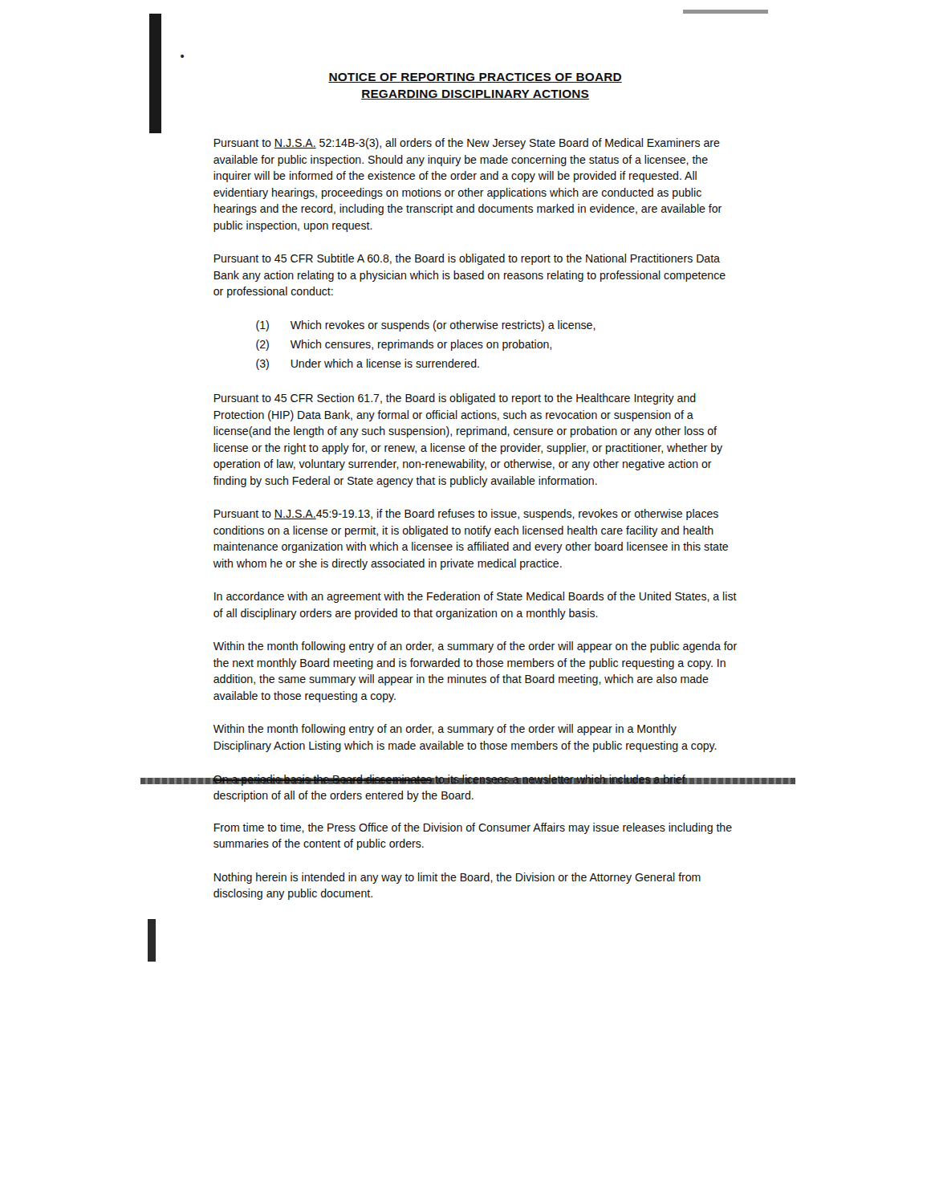•
NOTICE OF REPORTING PRACTICES OF BOARD REGARDING DISCIPLINARY ACTIONS
Pursuant to N.J.S.A. 52:14B-3(3), all orders of the New Jersey State Board of Medical Examiners are available for public inspection. Should any inquiry be made concerning the status of a licensee, the inquirer will be informed of the existence of the order and a copy will be provided if requested. All evidentiary hearings, proceedings on motions or other applications which are conducted as public hearings and the record, including the transcript and documents marked in evidence, are available for public inspection, upon request.
Pursuant to 45 CFR Subtitle A 60.8, the Board is obligated to report to the National Practitioners Data Bank any action relating to a physician which is based on reasons relating to professional competence or professional conduct:
(1) Which revokes or suspends (or otherwise restricts) a license,
(2) Which censures, reprimands or places on probation,
(3) Under which a license is surrendered.
Pursuant to 45 CFR Section 61.7, the Board is obligated to report to the Healthcare Integrity and Protection (HIP) Data Bank, any formal or official actions, such as revocation or suspension of a license(and the length of any such suspension), reprimand, censure or probation or any other loss of license or the right to apply for, or renew, a license of the provider, supplier, or practitioner, whether by operation of law, voluntary surrender, non-renewability, or otherwise, or any other negative action or finding by such Federal or State agency that is publicly available information.
Pursuant to N.J.S.A. 45:9-19.13, if the Board refuses to issue, suspends, revokes or otherwise places conditions on a license or permit, it is obligated to notify each licensed health care facility and health maintenance organization with which a licensee is affiliated and every other board licensee in this state with whom he or she is directly associated in private medical practice.
In accordance with an agreement with the Federation of State Medical Boards of the United States, a list of all disciplinary orders are provided to that organization on a monthly basis.
Within the month following entry of an order, a summary of the order will appear on the public agenda for the next monthly Board meeting and is forwarded to those members of the public requesting a copy. In addition, the same summary will appear in the minutes of that Board meeting, which are also made available to those requesting a copy.
Within the month following entry of an order, a summary of the order will appear in a Monthly Disciplinary Action Listing which is made available to those members of the public requesting a copy.
On a periodic basis the Board disseminates to its licensees a newsletter which includes a brief description of all of the orders entered by the Board.
From time to time, the Press Office of the Division of Consumer Affairs may issue releases including the summaries of the content of public orders.
Nothing herein is intended in any way to limit the Board, the Division or the Attorney General from disclosing any public document.